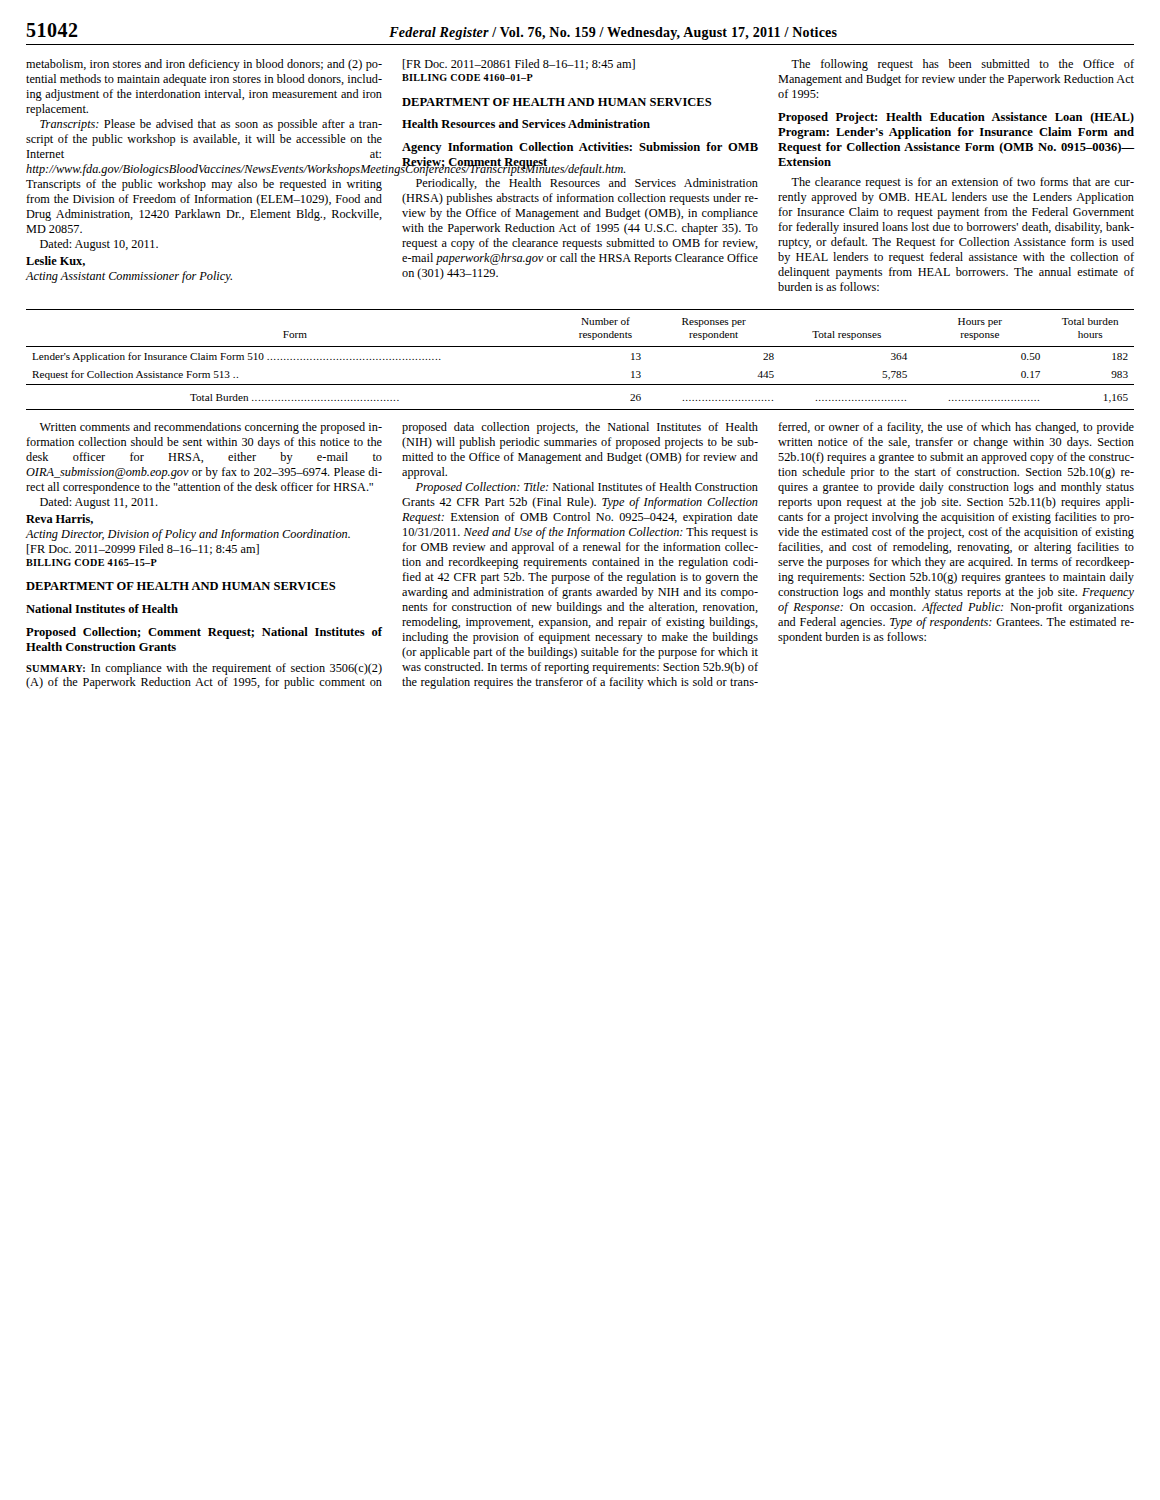51042
Federal Register / Vol. 76, No. 159 / Wednesday, August 17, 2011 / Notices
metabolism, iron stores and iron deficiency in blood donors; and (2) potential methods to maintain adequate iron stores in blood donors, including adjustment of the interdonation interval, iron measurement and iron replacement.
Transcripts: Please be advised that as soon as possible after a transcript of the public workshop is available, it will be accessible on the Internet at: http://www.fda.gov/BiologicsBloodVaccines/NewsEvents/WorkshopsMeetingsConferences/TranscriptsMinutes/default.htm. Transcripts of the public workshop may also be requested in writing from the Division of Freedom of Information (ELEM–1029), Food and Drug Administration, 12420 Parklawn Dr., Element Bldg., Rockville, MD 20857.
Dated: August 10, 2011.
Leslie Kux,
Acting Assistant Commissioner for Policy.
[FR Doc. 2011–20861 Filed 8–16–11; 8:45 am]
BILLING CODE 4160–01–P
DEPARTMENT OF HEALTH AND HUMAN SERVICES
Health Resources and Services Administration
Agency Information Collection Activities: Submission for OMB Review; Comment Request
Periodically, the Health Resources and Services Administration (HRSA) publishes abstracts of information collection requests under review by the Office of Management and Budget (OMB), in compliance with the Paperwork Reduction Act of 1995 (44 U.S.C. chapter 35). To request a copy of the clearance requests submitted to OMB for review, e-mail paperwork@hrsa.gov or call the HRSA Reports Clearance Office on (301) 443–1129.
The following request has been submitted to the Office of Management and Budget for review under the Paperwork Reduction Act of 1995:
Proposed Project: Health Education Assistance Loan (HEAL) Program: Lender's Application for Insurance Claim Form and Request for Collection Assistance Form (OMB No. 0915–0036)—Extension
The clearance request is for an extension of two forms that are currently approved by OMB. HEAL lenders use the Lenders Application for Insurance Claim to request payment from the Federal Government for federally insured loans lost due to borrowers' death, disability, bankruptcy, or default. The Request for Collection Assistance form is used by HEAL lenders to request federal assistance with the collection of delinquent payments from HEAL borrowers. The annual estimate of burden is as follows:
| Form | Number of respondents | Responses per respondent | Total responses | Hours per response | Total burden hours |
| --- | --- | --- | --- | --- | --- |
| Lender's Application for Insurance Claim Form 510 ..................................................... | 13 | 28 | 364 | 0.50 | 182 |
| Request for Collection Assistance Form 513 .. | 13 | 445 | 5,785 | 0.17 | 983 |
| Total Burden ............................................. | 26 | ............................ | ............................ | ............................ | 1,165 |
Written comments and recommendations concerning the proposed information collection should be sent within 30 days of this notice to the desk officer for HRSA, either by e-mail to OIRA_submission@omb.eop.gov or by fax to 202–395–6974. Please direct all correspondence to the ''attention of the desk officer for HRSA.''
Dated: August 11, 2011.
Reva Harris,
Acting Director, Division of Policy and Information Coordination.
[FR Doc. 2011–20999 Filed 8–16–11; 8:45 am]
BILLING CODE 4165–15–P
DEPARTMENT OF HEALTH AND HUMAN SERVICES
National Institutes of Health
Proposed Collection; Comment Request; National Institutes of Health Construction Grants
SUMMARY: In compliance with the requirement of section 3506(c)(2)(A) of the Paperwork Reduction Act of 1995, for public comment on proposed data collection projects, the National Institutes of Health (NIH) will publish periodic summaries of proposed projects to be submitted to the Office of Management and Budget (OMB) for review and approval.
Proposed Collection: Title: National Institutes of Health Construction Grants 42 CFR Part 52b (Final Rule). Type of Information Collection Request: Extension of OMB Control No. 0925–0424, expiration date 10/31/2011. Need and Use of the Information Collection: This request is for OMB review and approval of a renewal for the information collection and recordkeeping requirements contained in the regulation codified at 42 CFR part 52b. The purpose of the regulation is to govern the awarding and administration of grants awarded by NIH and its components for construction of new buildings and the alteration, renovation, remodeling, improvement, expansion, and repair of existing buildings, including the provision of equipment necessary to make the buildings (or applicable part of the buildings) suitable for the purpose for which it was constructed. In terms of reporting requirements: Section 52b.9(b) of the regulation requires the transferor of a facility which is sold or transferred, or owner of a facility, the use of which has changed, to provide written notice of the sale, transfer or change within 30 days. Section 52b.10(f) requires a grantee to submit an approved copy of the construction schedule prior to the start of construction. Section 52b.10(g) requires a grantee to provide daily construction logs and monthly status reports upon request at the job site. Section 52b.11(b) requires applicants for a project involving the acquisition of existing facilities to provide the estimated cost of the project, cost of the acquisition of existing facilities, and cost of remodeling, renovating, or altering facilities to serve the purposes for which they are acquired. In terms of recordkeeping requirements: Section 52b.10(g) requires grantees to maintain daily construction logs and monthly status reports at the job site. Frequency of Response: On occasion. Affected Public: Non-profit organizations and Federal agencies. Type of respondents: Grantees. The estimated respondent burden is as follows: